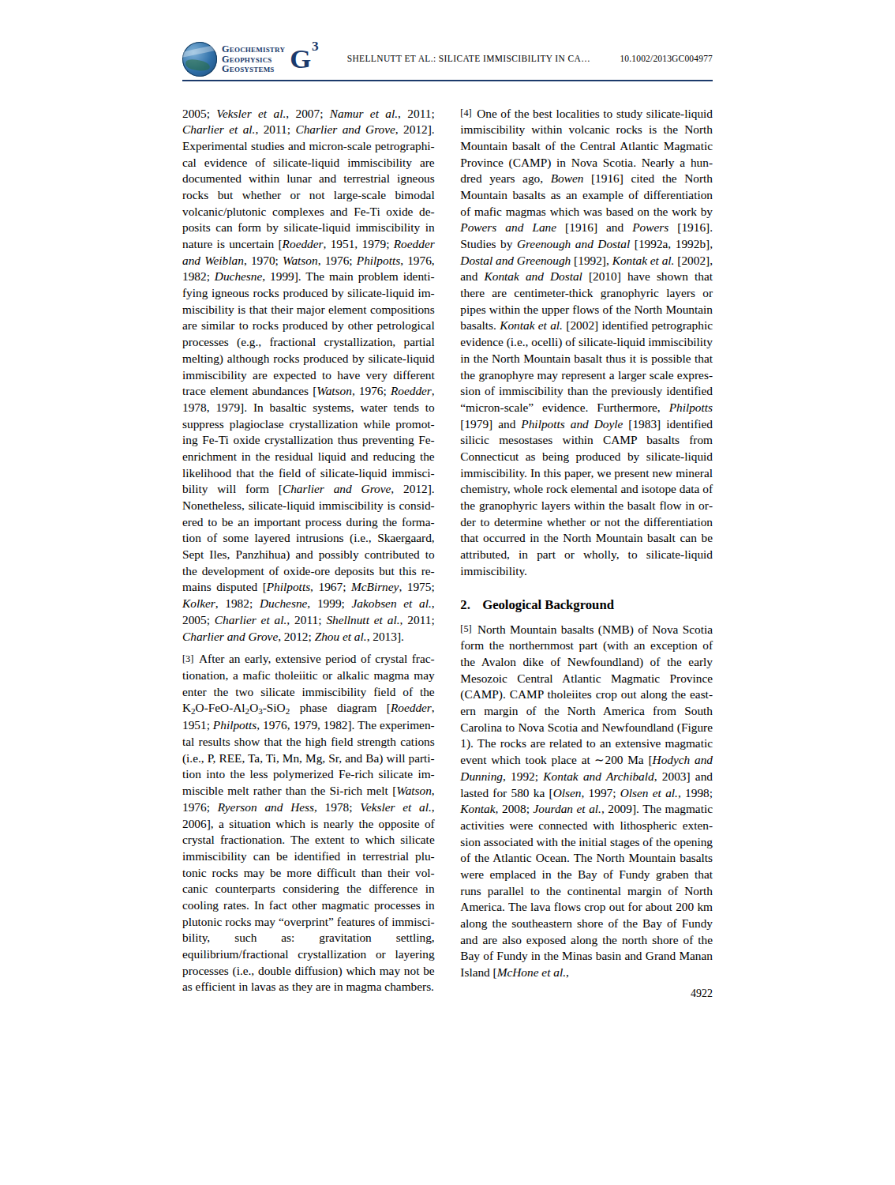Geochemistry Geophysics Geosystems
G3
Shellnutt et al.: Silicate immiscibility in CAMP basalts
10.1002/2013GC004977
2005; Veksler et al., 2007; Namur et al., 2011; Charlier et al., 2011; Charlier and Grove, 2012]. Experimental studies and micron-scale petrographical evidence of silicate-liquid immiscibility are documented within lunar and terrestrial igneous rocks but whether or not large-scale bimodal volcanic/plutonic complexes and Fe-Ti oxide deposits can form by silicate-liquid immiscibility in nature is uncertain [Roedder, 1951, 1979; Roedder and Weiblan, 1970; Watson, 1976; Philpotts, 1976, 1982; Duchesne, 1999]. The main problem identifying igneous rocks produced by silicate-liquid immiscibility is that their major element compositions are similar to rocks produced by other petrological processes (e.g., fractional crystallization, partial melting) although rocks produced by silicate-liquid immiscibility are expected to have very different trace element abundances [Watson, 1976; Roedder, 1978, 1979]. In basaltic systems, water tends to suppress plagioclase crystallization while promoting Fe-Ti oxide crystallization thus preventing Fe-enrichment in the residual liquid and reducing the likelihood that the field of silicate-liquid immiscibility will form [Charlier and Grove, 2012]. Nonetheless, silicate-liquid immiscibility is considered to be an important process during the formation of some layered intrusions (i.e., Skaergaard, Sept Iles, Panzhihua) and possibly contributed to the development of oxide-ore deposits but this remains disputed [Philpotts, 1967; McBirney, 1975; Kolker, 1982; Duchesne, 1999; Jakobsen et al., 2005; Charlier et al., 2011; Shellnutt et al., 2011; Charlier and Grove, 2012; Zhou et al., 2013].
[3] After an early, extensive period of crystal fractionation, a mafic tholeiitic or alkalic magma may enter the two silicate immiscibility field of the K2O-FeO-Al2O3-SiO2 phase diagram [Roedder, 1951; Philpotts, 1976, 1979, 1982]. The experimental results show that the high field strength cations (i.e., P, REE, Ta, Ti, Mn, Mg, Sr, and Ba) will partition into the less polymerized Fe-rich silicate immiscible melt rather than the Si-rich melt [Watson, 1976; Ryerson and Hess, 1978; Veksler et al., 2006], a situation which is nearly the opposite of crystal fractionation. The extent to which silicate immiscibility can be identified in terrestrial plutonic rocks may be more difficult than their volcanic counterparts considering the difference in cooling rates. In fact other magmatic processes in plutonic rocks may “overprint” features of immiscibility, such as: gravitation settling, equilibrium/fractional crystallization or layering processes (i.e., double diffusion) which may not be as efficient in lavas as they are in magma chambers.
[4] One of the best localities to study silicate-liquid immiscibility within volcanic rocks is the North Mountain basalt of the Central Atlantic Magmatic Province (CAMP) in Nova Scotia. Nearly a hundred years ago, Bowen [1916] cited the North Mountain basalts as an example of differentiation of mafic magmas which was based on the work by Powers and Lane [1916] and Powers [1916]. Studies by Greenough and Dostal [1992a, 1992b], Dostal and Greenough [1992], Kontak et al. [2002], and Kontak and Dostal [2010] have shown that there are centimeter-thick granophyric layers or pipes within the upper flows of the North Mountain basalts. Kontak et al. [2002] identified petrographic evidence (i.e., ocelli) of silicate-liquid immiscibility in the North Mountain basalt thus it is possible that the granophyre may represent a larger scale expression of immiscibility than the previously identified “micron-scale” evidence. Furthermore, Philpotts [1979] and Philpotts and Doyle [1983] identified silicic mesostases within CAMP basalts from Connecticut as being produced by silicate-liquid immiscibility. In this paper, we present new mineral chemistry, whole rock elemental and isotope data of the granophyric layers within the basalt flow in order to determine whether or not the differentiation that occurred in the North Mountain basalt can be attributed, in part or wholly, to silicate-liquid immiscibility.
2. Geological Background
[5] North Mountain basalts (NMB) of Nova Scotia form the northernmost part (with an exception of the Avalon dike of Newfoundland) of the early Mesozoic Central Atlantic Magmatic Province (CAMP). CAMP tholeiites crop out along the eastern margin of the North America from South Carolina to Nova Scotia and Newfoundland (Figure 1). The rocks are related to an extensive magmatic event which took place at ∼200 Ma [Hodych and Dunning, 1992; Kontak and Archibald, 2003] and lasted for 580 ka [Olsen, 1997; Olsen et al., 1998; Kontak, 2008; Jourdan et al., 2009]. The magmatic activities were connected with lithospheric extension associated with the initial stages of the opening of the Atlantic Ocean. The North Mountain basalts were emplaced in the Bay of Fundy graben that runs parallel to the continental margin of North America. The lava flows crop out for about 200 km along the southeastern shore of the Bay of Fundy and are also exposed along the north shore of the Bay of Fundy in the Minas basin and Grand Manan Island [McHone et al.,
4922